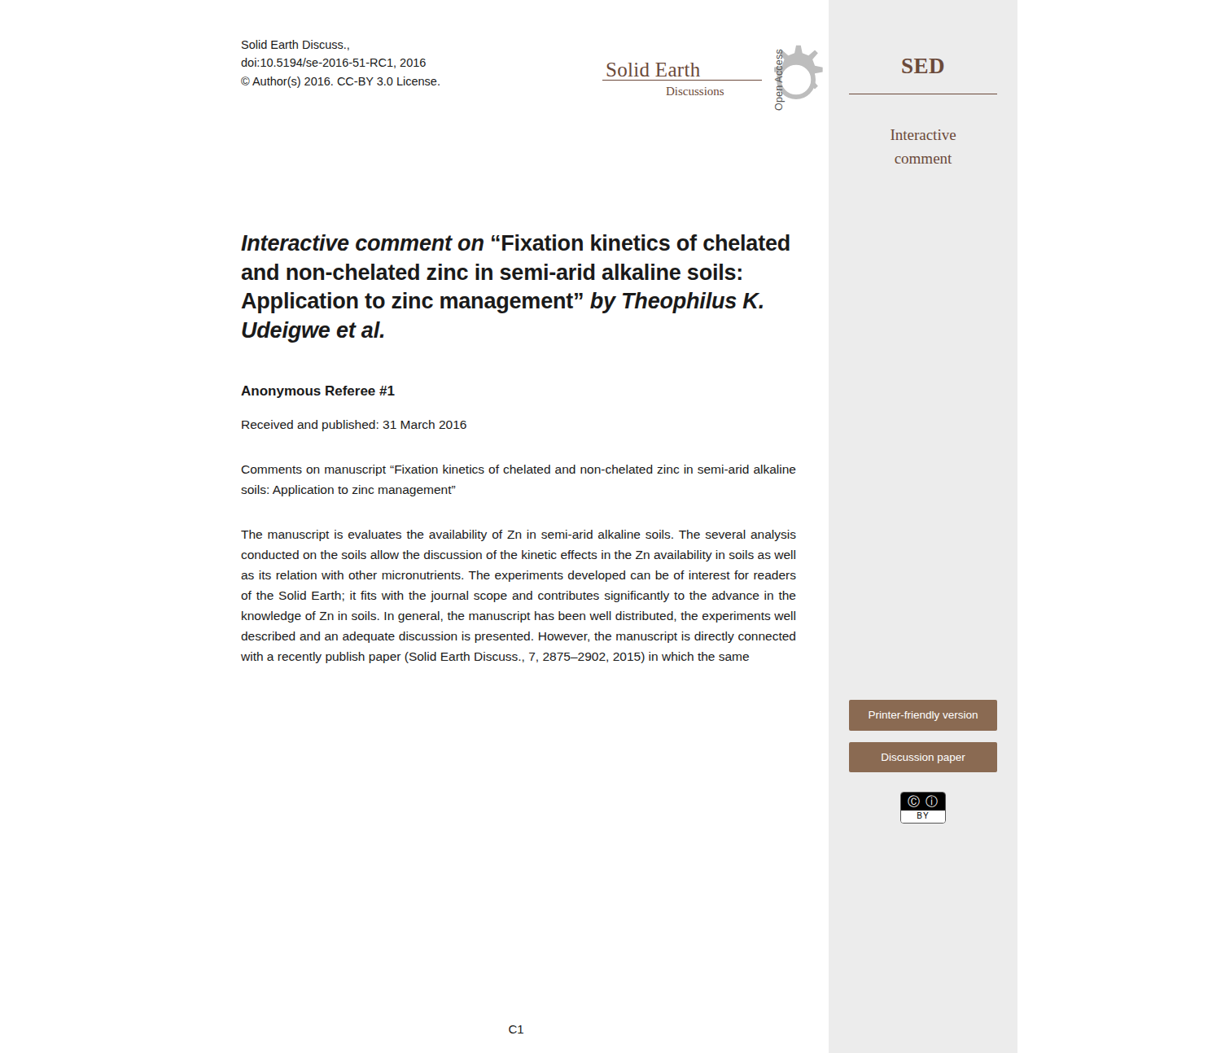SED
Interactive
comment
Printer-friendly version Discussion paper
Ⓒ ⓘ
BY
Solid Earth Discuss.,
doi:10.5194/se-2016-51-RC1, 2016
© Author(s) 2016. CC-BY 3.0 License.
Solid Earth
Discussions
Open Access
Interactive comment on “Fixation kinetics of chelated and non-chelated zinc in semi-arid alkaline soils: Application to zinc management” by Theophilus K. Udeigwe et al.
Anonymous Referee #1
Received and published: 31 March 2016
Comments on manuscript “Fixation kinetics of chelated and non-chelated zinc in semi-arid alkaline soils: Application to zinc management”
The manuscript is evaluates the availability of Zn in semi-arid alkaline soils. The several analysis conducted on the soils allow the discussion of the kinetic effects in the Zn availability in soils as well as its relation with other micronutrients. The experiments developed can be of interest for readers of the Solid Earth; it fits with the journal scope and contributes significantly to the advance in the knowledge of Zn in soils. In general, the manuscript has been well distributed, the experiments well described and an adequate discussion is presented. However, the manuscript is directly connected with a recently publish paper (Solid Earth Discuss., 7, 2875–2902, 2015) in which the same
C1